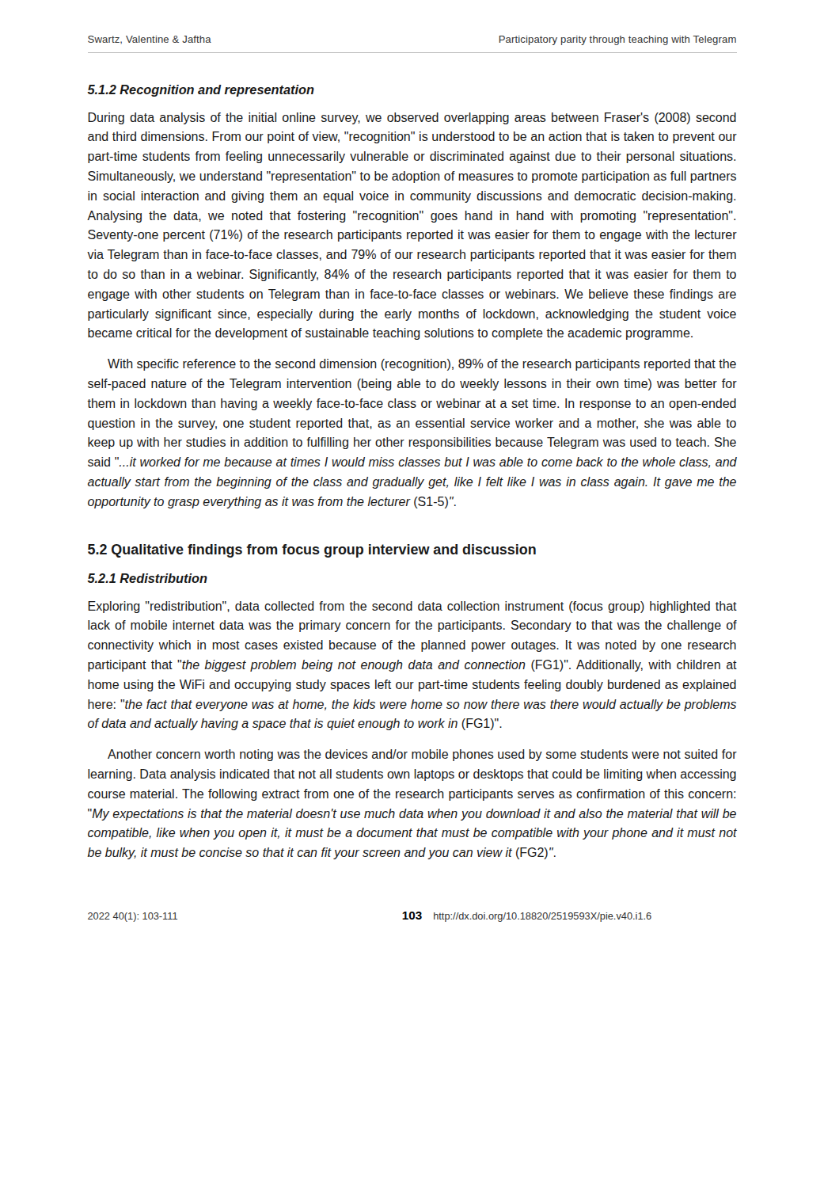Swartz, Valentine & Jaftha Participatory parity through teaching with Telegram
5.1.2 Recognition and representation
During data analysis of the initial online survey, we observed overlapping areas between Fraser's (2008) second and third dimensions. From our point of view, "recognition" is understood to be an action that is taken to prevent our part-time students from feeling unnecessarily vulnerable or discriminated against due to their personal situations. Simultaneously, we understand "representation" to be adoption of measures to promote participation as full partners in social interaction and giving them an equal voice in community discussions and democratic decision-making. Analysing the data, we noted that fostering "recognition" goes hand in hand with promoting "representation". Seventy-one percent (71%) of the research participants reported it was easier for them to engage with the lecturer via Telegram than in face-to-face classes, and 79% of our research participants reported that it was easier for them to do so than in a webinar. Significantly, 84% of the research participants reported that it was easier for them to engage with other students on Telegram than in face-to-face classes or webinars. We believe these findings are particularly significant since, especially during the early months of lockdown, acknowledging the student voice became critical for the development of sustainable teaching solutions to complete the academic programme.
With specific reference to the second dimension (recognition), 89% of the research participants reported that the self-paced nature of the Telegram intervention (being able to do weekly lessons in their own time) was better for them in lockdown than having a weekly face-to-face class or webinar at a set time. In response to an open-ended question in the survey, one student reported that, as an essential service worker and a mother, she was able to keep up with her studies in addition to fulfilling her other responsibilities because Telegram was used to teach. She said "...it worked for me because at times I would miss classes but I was able to come back to the whole class, and actually start from the beginning of the class and gradually get, like I felt like I was in class again. It gave me the opportunity to grasp everything as it was from the lecturer (S1-5)".
5.2 Qualitative findings from focus group interview and discussion
5.2.1 Redistribution
Exploring "redistribution", data collected from the second data collection instrument (focus group) highlighted that lack of mobile internet data was the primary concern for the participants. Secondary to that was the challenge of connectivity which in most cases existed because of the planned power outages. It was noted by one research participant that "the biggest problem being not enough data and connection (FG1)". Additionally, with children at home using the WiFi and occupying study spaces left our part-time students feeling doubly burdened as explained here: "the fact that everyone was at home, the kids were home so now there was there would actually be problems of data and actually having a space that is quiet enough to work in (FG1)".
Another concern worth noting was the devices and/or mobile phones used by some students were not suited for learning. Data analysis indicated that not all students own laptops or desktops that could be limiting when accessing course material. The following extract from one of the research participants serves as confirmation of this concern: "My expectations is that the material doesn't use much data when you download it and also the material that will be compatible, like when you open it, it must be a document that must be compatible with your phone and it must not be bulky, it must be concise so that it can fit your screen and you can view it (FG2)".
2022 40(1): 103-111 103 http://dx.doi.org/10.18820/2519593X/pie.v40.i1.6